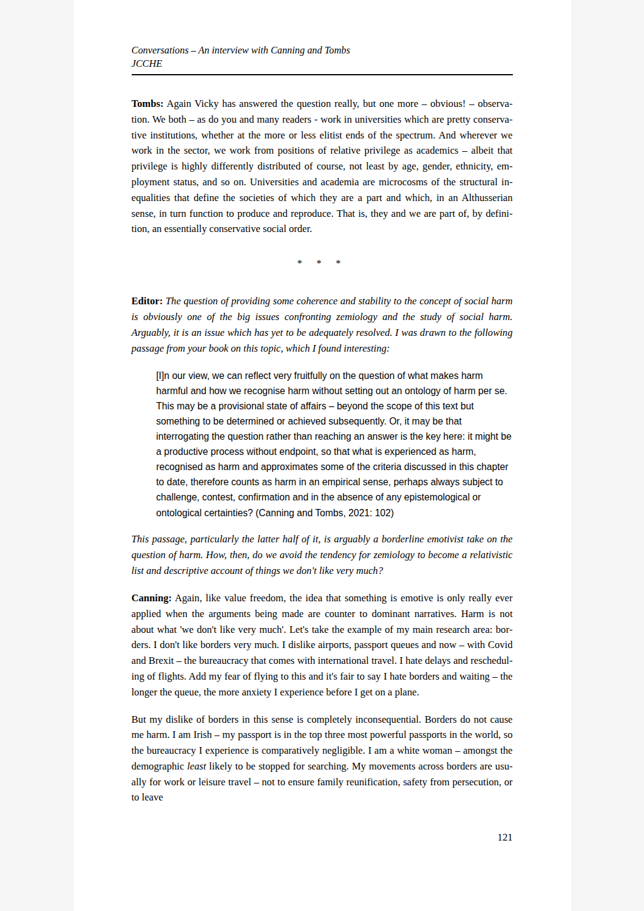Conversations – An interview with Canning and Tombs JCCHE
Tombs: Again Vicky has answered the question really, but one more – obvious! – observation. We both – as do you and many readers - work in universities which are pretty conservative institutions, whether at the more or less elitist ends of the spectrum. And wherever we work in the sector, we work from positions of relative privilege as academics – albeit that privilege is highly differently distributed of course, not least by age, gender, ethnicity, employment status, and so on. Universities and academia are microcosms of the structural inequalities that define the societies of which they are a part and which, in an Althusserian sense, in turn function to produce and reproduce. That is, they and we are part of, by definition, an essentially conservative social order.
* * *
Editor: The question of providing some coherence and stability to the concept of social harm is obviously one of the big issues confronting zemiology and the study of social harm. Arguably, it is an issue which has yet to be adequately resolved. I was drawn to the following passage from your book on this topic, which I found interesting:
[I]n our view, we can reflect very fruitfully on the question of what makes harm harmful and how we recognise harm without setting out an ontology of harm per se. This may be a provisional state of affairs – beyond the scope of this text but something to be determined or achieved subsequently. Or, it may be that interrogating the question rather than reaching an answer is the key here: it might be a productive process without endpoint, so that what is experienced as harm, recognised as harm and approximates some of the criteria discussed in this chapter to date, therefore counts as harm in an empirical sense, perhaps always subject to challenge, contest, confirmation and in the absence of any epistemological or ontological certainties? (Canning and Tombs, 2021: 102)
This passage, particularly the latter half of it, is arguably a borderline emotivist take on the question of harm. How, then, do we avoid the tendency for zemiology to become a relativistic list and descriptive account of things we don't like very much?
Canning: Again, like value freedom, the idea that something is emotive is only really ever applied when the arguments being made are counter to dominant narratives. Harm is not about what 'we don't like very much'. Let's take the example of my main research area: borders. I don't like borders very much. I dislike airports, passport queues and now – with Covid and Brexit – the bureaucracy that comes with international travel. I hate delays and rescheduling of flights. Add my fear of flying to this and it's fair to say I hate borders and waiting – the longer the queue, the more anxiety I experience before I get on a plane.
But my dislike of borders in this sense is completely inconsequential. Borders do not cause me harm. I am Irish – my passport is in the top three most powerful passports in the world, so the bureaucracy I experience is comparatively negligible. I am a white woman – amongst the demographic least likely to be stopped for searching. My movements across borders are usually for work or leisure travel – not to ensure family reunification, safety from persecution, or to leave
121